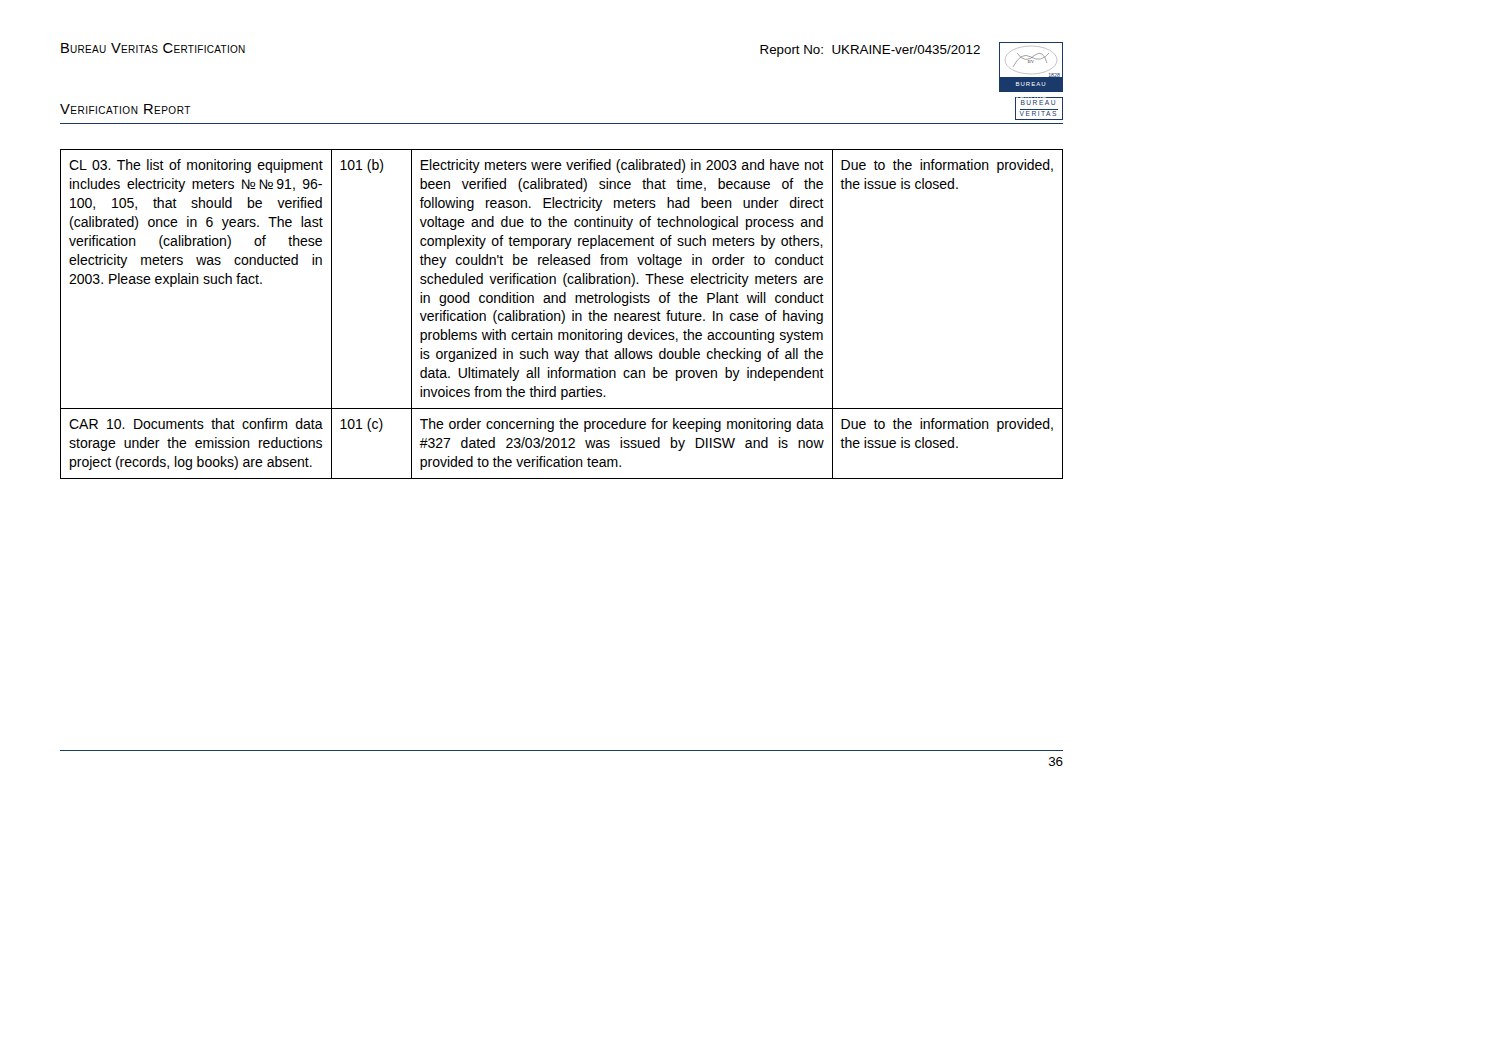Bureau Veritas Certification
Report No: UKRAINE-ver/0435/2012
BV
1828
BUREAU
VERITAS
Verification Report
BUREAU
VERITAS
| CL 03. The list of monitoring equipment includes electricity meters №№91, 96-100, 105, that should be verified (calibrated) once in 6 years. The last verification (calibration) of these electricity meters was conducted in 2003. Please explain such fact. | 101 (b) | Electricity meters were verified (calibrated) in 2003 and have not been verified (calibrated) since that time, because of the following reason. Electricity meters had been under direct voltage and due to the continuity of technological process and complexity of temporary replacement of such meters by others, they couldn't be released from voltage in order to conduct scheduled verification (calibration). These electricity meters are in good condition and metrologists of the Plant will conduct verification (calibration) in the nearest future. In case of having problems with certain monitoring devices, the accounting system is organized in such way that allows double checking of all the data. Ultimately all information can be proven by independent invoices from the third parties. | Due to the information provided, the issue is closed. |
| CAR 10. Documents that confirm data storage under the emission reductions project (records, log books) are absent. | 101 (c) | The order concerning the procedure for keeping monitoring data #327 dated 23/03/2012 was issued by DIISW and is now provided to the verification team. | Due to the information provided, the issue is closed. |
36